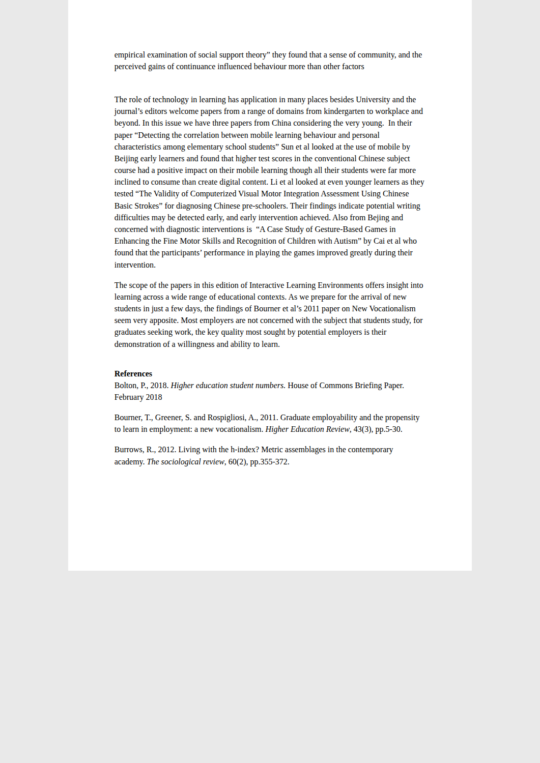empirical examination of social support theory” they found that a sense of community, and the perceived gains of continuance influenced behaviour more than other factors
The role of technology in learning has application in many places besides University and the journal’s editors welcome papers from a range of domains from kindergarten to workplace and beyond. In this issue we have three papers from China considering the very young. In their paper “Detecting the correlation between mobile learning behaviour and personal characteristics among elementary school students” Sun et al looked at the use of mobile by Beijing early learners and found that higher test scores in the conventional Chinese subject course had a positive impact on their mobile learning though all their students were far more inclined to consume than create digital content. Li et al looked at even younger learners as they tested “The Validity of Computerized Visual Motor Integration Assessment Using Chinese Basic Strokes” for diagnosing Chinese pre-schoolers. Their findings indicate potential writing difficulties may be detected early, and early intervention achieved. Also from Bejing and concerned with diagnostic interventions is “A Case Study of Gesture-Based Games in Enhancing the Fine Motor Skills and Recognition of Children with Autism” by Cai et al who found that the participants’ performance in playing the games improved greatly during their intervention.
The scope of the papers in this edition of Interactive Learning Environments offers insight into learning across a wide range of educational contexts. As we prepare for the arrival of new students in just a few days, the findings of Bourner et al’s 2011 paper on New Vocationalism seem very apposite. Most employers are not concerned with the subject that students study, for graduates seeking work, the key quality most sought by potential employers is their demonstration of a willingness and ability to learn.
References
Bolton, P., 2018. Higher education student numbers. House of Commons Briefing Paper. February 2018
Bourner, T., Greener, S. and Rospigliosi, A., 2011. Graduate employability and the propensity to learn in employment: a new vocationalism. Higher Education Review, 43(3), pp.5-30.
Burrows, R., 2012. Living with the h-index? Metric assemblages in the contemporary academy. The sociological review, 60(2), pp.355-372.